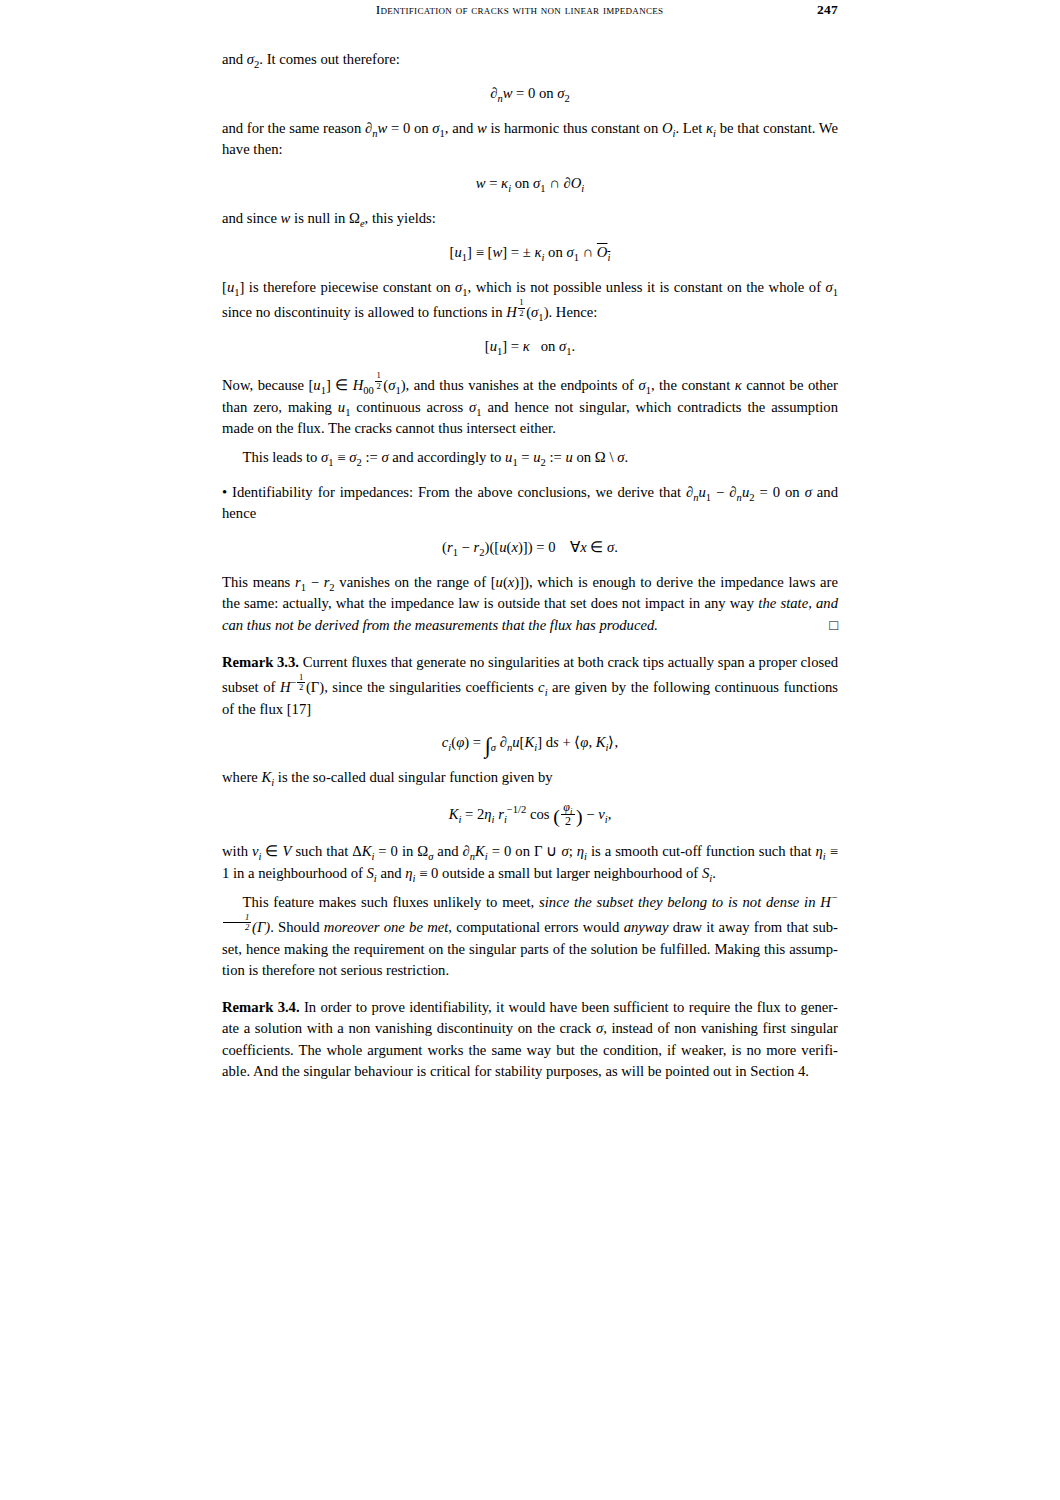Identification of cracks with non linear impedances 247
and σ2. It comes out therefore:
∂nw = 0 on σ2
and for the same reason ∂nw = 0 on σ1, and w is harmonic thus constant on Oi. Let κi be that constant. We have then:
w = κi on σ1 ∩ ∂Oi
and since w is null in Ωe, this yields:
[u1] ≡ [w] = ± κi on σ1 ∩ Oi
[u1] is therefore piecewise constant on σ1, which is not possible unless it is constant on the whole of σ1 since no discontinuity is allowed to functions in H12(σ1). Hence:
[u1] = κ on σ1.
Now, because [u1] ∈ H0012(σ1), and thus vanishes at the endpoints of σ1, the constant κ cannot be other than zero, making u1 continuous across σ1 and hence not singular, which contradicts the assumption made on the flux. The cracks cannot thus intersect either.
This leads to σ1 ≡ σ2 := σ and accordingly to u1 = u2 := u on Ω \ σ.
• Identifiability for impedances: From the above conclusions, we derive that ∂nu1 − ∂nu2 = 0 on σ and hence
(r1 − r2)([u(x)]) = 0 ∀x ∈ σ.
This means r1 − r2 vanishes on the range of [u(x)]), which is enough to derive the impedance laws are the same: actually, what the impedance law is outside that set does not impact in any way the state, and can thus not be derived from the measurements that the flux has produced.□
Remark 3.3. Current fluxes that generate no singularities at both crack tips actually span a proper closed subset of H−12(Γ), since the singularities coefficients ci are given by the following continuous functions of the flux [17]
ci(φ) = ∫σ ∂nu[Ki] ds + ⟨φ, Ki⟩,
where Ki is the so-called dual singular function given by
Ki = 2ηi ri−1/2 cos (φi 2) − vi,
with vi ∈ V such that ΔKi = 0 in Ωσ and ∂nKi = 0 on Γ ∪ σ; ηi is a smooth cut-off function such that ηi ≡ 1 in a neighbourhood of Si and ηi ≡ 0 outside a small but larger neighbourhood of Si.
This feature makes such fluxes unlikely to meet, since the subset they belong to is not dense in H−12(Γ). Should moreover one be met, computational errors would anyway draw it away from that subset, hence making the requirement on the singular parts of the solution be fulfilled. Making this assumption is therefore not serious restriction.
Remark 3.4. In order to prove identifiability, it would have been sufficient to require the flux to generate a solution with a non vanishing discontinuity on the crack σ, instead of non vanishing first singular coefficients. The whole argument works the same way but the condition, if weaker, is no more verifiable. And the singular behaviour is critical for stability purposes, as will be pointed out in Section 4.